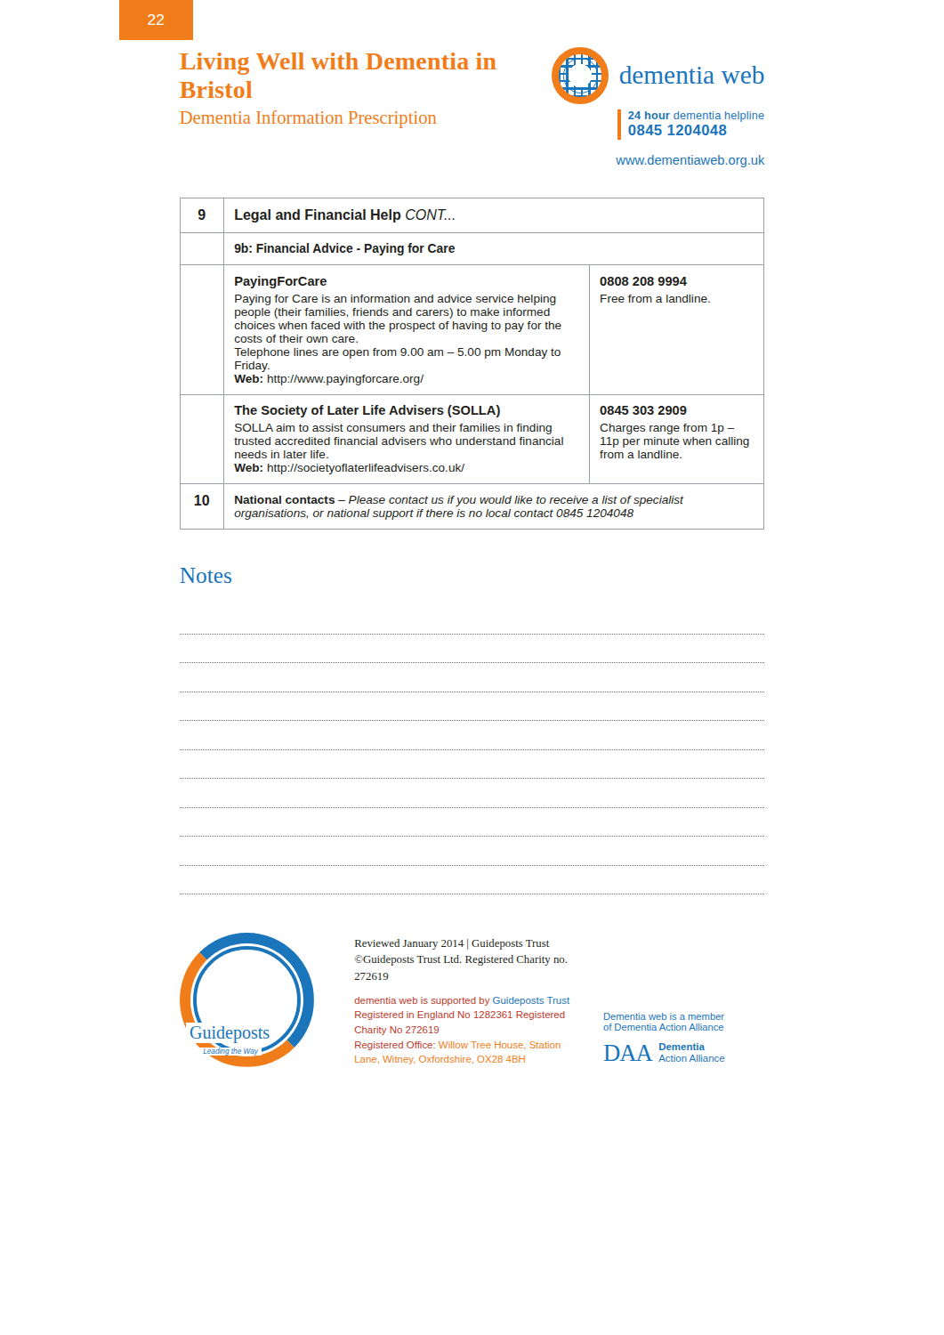22
Living Well with Dementia in Bristol
Dementia Information Prescription
dementia web
24 hour dementia helpline
0845 1204048
www.dementiaweb.org.uk
| 9 | Legal and Financial Help CONT... |
| | 9b: Financial Advice - Paying for Care |
| | PayingForCare Paying for Care is an information and advice service helping people (their families, friends and carers) to make informed choices when faced with the prospect of having to pay for the costs of their own care. Telephone lines are open from 9.00 am – 5.00 pm Monday to Friday. Web: http://www.payingforcare.org/ | 0808 208 9994 Free from a landline. |
| | The Society of Later Life Advisers (SOLLA) SOLLA aim to assist consumers and their families in finding trusted accredited financial advisers who understand financial needs in later life. Web: http://societyoflaterlifeadvisers.co.uk/ | 0845 303 2909 Charges range from 1p – 11p per minute when calling from a landline. |
| 10 | National contacts – Please contact us if you would like to receive a list of specialist organisations, or national support if there is no local contact 0845 1204048 |
Notes
Guideposts
Leading the Way
Reviewed January 2014 | Guideposts Trust
©Guideposts Trust Ltd. Registered Charity no. 272619
dementia web is supported by Guideposts Trust
Registered in England No 1282361 Registered Charity No 272619
Registered Office: Willow Tree House, Station Lane, Witney, Oxfordshire, OX28 4BH
Dementia web is a member
of Dementia Action Alliance
DAA
Dementia Action Alliance